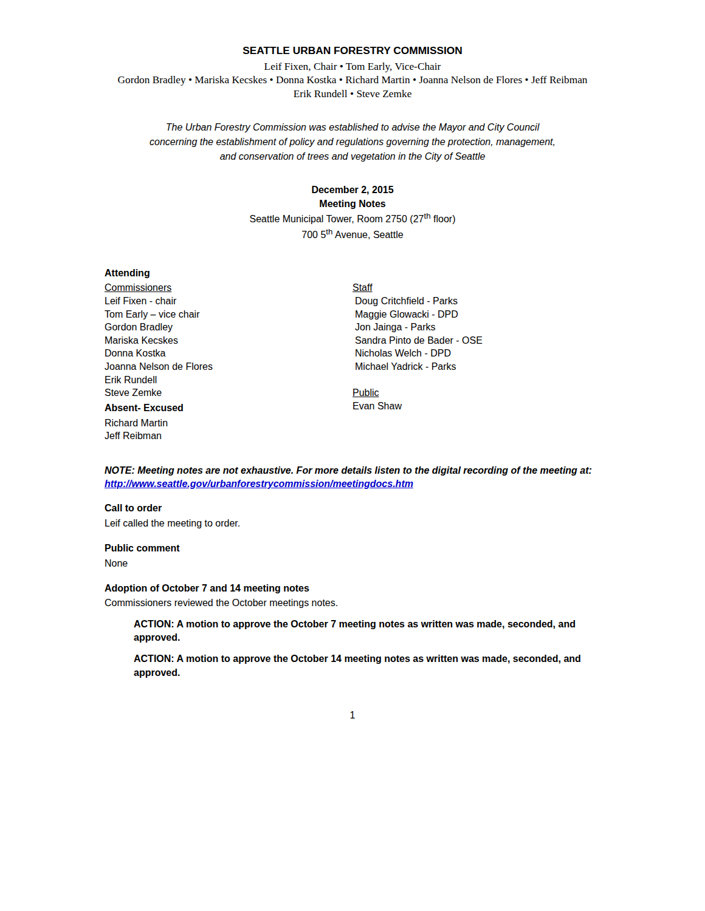SEATTLE URBAN FORESTRY COMMISSION
Leif Fixen, Chair • Tom Early, Vice-Chair
Gordon Bradley • Mariska Kecskes • Donna Kostka • Richard Martin • Joanna Nelson de Flores • Jeff Reibman
Erik Rundell • Steve Zemke
The Urban Forestry Commission was established to advise the Mayor and City Council
concerning the establishment of policy and regulations governing the protection, management,
and conservation of trees and vegetation in the City of Seattle
December 2, 2015 Meeting Notes Seattle Municipal Tower, Room 2750 (27th floor) 700 5th Avenue, Seattle
Attending
| Commissioners Leif Fixen - chair Tom Early – vice chair Gordon Bradley Mariska Kecskes Donna Kostka Joanna Nelson de Flores Erik Rundell Steve Zemke Absent- Excused Richard Martin Jeff Reibman | Staff Doug Critchfield - Parks Maggie Glowacki - DPD Jon Jainga - Parks Sandra Pinto de Bader - OSE Nicholas Welch - DPD Michael Yadrick - Parks Public Evan Shaw |
NOTE: Meeting notes are not exhaustive. For more details listen to the digital recording of the meeting at: http://www.seattle.gov/urbanforestrycommission/meetingdocs.htm
Call to order
Leif called the meeting to order.
Public comment
None
Adoption of October 7 and 14 meeting notes
Commissioners reviewed the October meetings notes.
ACTION: A motion to approve the October 7 meeting notes as written was made, seconded, and approved.
ACTION: A motion to approve the October 14 meeting notes as written was made, seconded, and approved.
1